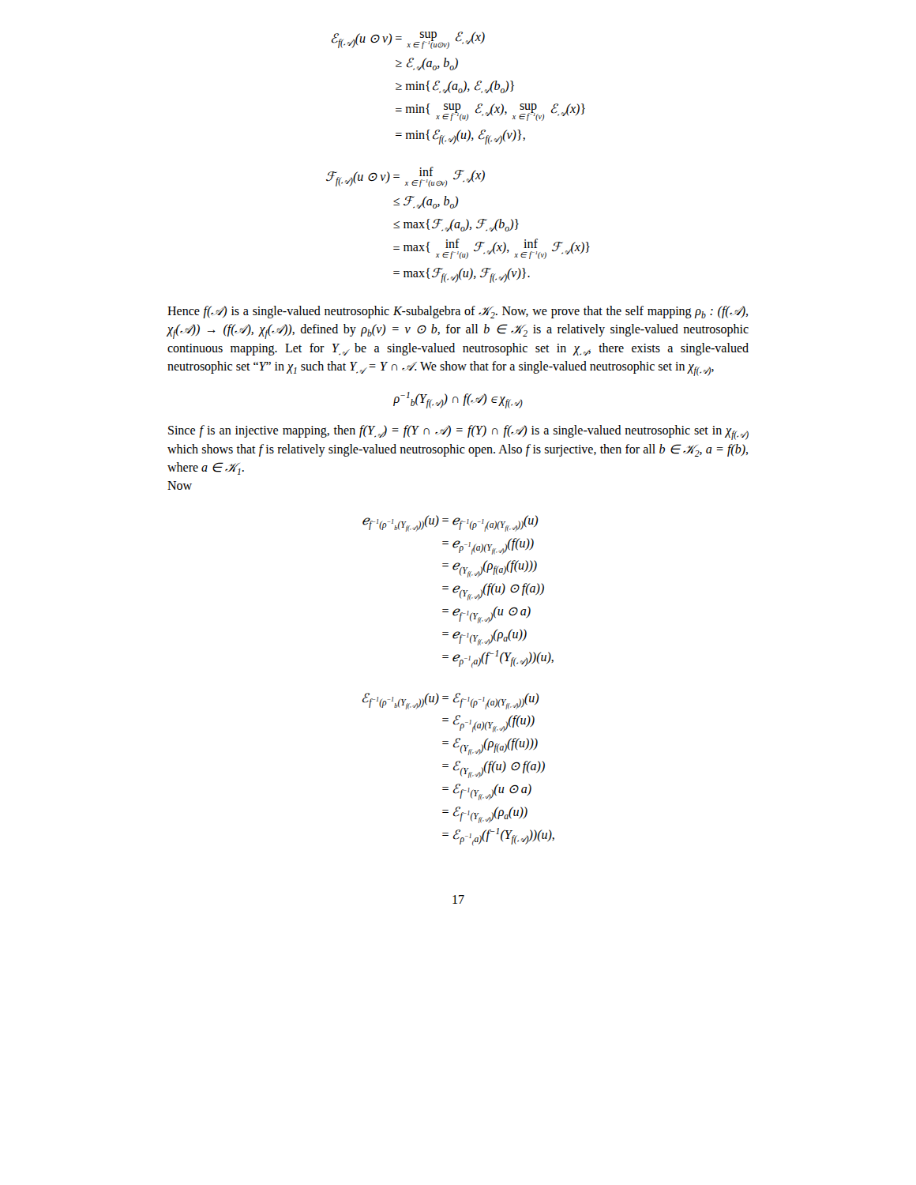| ℰ f(𝒜) (u ⊙ v) | = | sup x ∈ f −1 (u⊙v) ℰ 𝒜 (x) |
| | ≥ | ℰ 𝒜 (a o , b o ) |
| | ≥ | min { ℰ 𝒜 (a o ), ℰ 𝒜 (b o ) } |
| | = | min { sup x ∈ f −1 (u) ℰ 𝒜 (x) , sup x ∈ f −1 (v) ℰ 𝒜 (x) } |
| | = | min { ℰ f(𝒜) (u), ℰ f(𝒜) (v) }, |
| ℱ f(𝒜) (u ⊙ v) | = | inf x ∈ f −1 (u⊙v) ℱ 𝒜 (x) |
| | ≤ | ℱ 𝒜 (a o , b o ) |
| | ≤ | max { ℱ 𝒜 (a o ), ℱ 𝒜 (b o ) } |
| | = | max { inf x ∈ f −1 (u) ℱ 𝒜 (x) , inf x ∈ f −1 (v) ℱ 𝒜 (x) } |
| | = | max { ℱ f(𝒜) (u), ℱ f(𝒜) (v) }. |
Hence f(𝒜) is a single-valued neutrosophic K-subalgebra of 𝒦2. Now, we prove that the self mapping ρb : (f(𝒜), χf(𝒜)) → (f(𝒜), χf(𝒜)), defined by ρb(v) = v ⊙ b, for all b ∈ 𝒦2 is a relatively single-valued neutrosophic continuous mapping. Let for Y𝒜 be a single-valued neutrosophic set in χ𝒜, there exists a single-valued neutrosophic set “Y” in χ1 such that Y𝒜 = Y ∩ 𝒜. We show that for a single-valued neutrosophic set in χf(𝒜),
ρ−1b(Yf(𝒜)) ∩ f(𝒜) ∈ χf(𝒜)
Since f is an injective mapping, then f(Y𝒜) = f(Y ∩ 𝒜) = f(Y) ∩ f(𝒜) is a single-valued neutrosophic set in χf(𝒜) which shows that f is relatively single-valued neutrosophic open. Also f is surjective, then for all b ∈ 𝒦2, a = f(b), where a ∈ 𝒦1.
Now
| ℯ f −1 (ρ −1 b (Y f(𝒜) )) (u) | = | ℯ f −1 (ρ −1 f (a)(Y f(𝒜) )) (u) |
| | = | ℯ ρ −1 f (a)(Y f(𝒜) ) (f(u)) |
| | = | ℯ (Y f(𝒜) ) (ρ f(a) (f(u))) |
| | = | ℯ (Y f(𝒜) ) (f(u) ⊙ f(a)) |
| | = | ℯ f −1 (Y f(𝒜) ) (u ⊙ a) |
| | = | ℯ f −1 (Y f(𝒜) ) (ρ a (u)) |
| | = | ℯ ρ −1 ( a) (f −1 (Y f(𝒜) ))(u) , |
| ℰ f −1 (ρ −1 b (Y f(𝒜) )) (u) | = | ℰ f −1 (ρ −1 f (a)(Y f(𝒜) )) (u) |
| | = | ℰ ρ −1 f (a)(Y f(𝒜) ) (f(u)) |
| | = | ℰ (Y f(𝒜) ) (ρ f(a) (f(u))) |
| | = | ℰ (Y f(𝒜) ) (f(u) ⊙ f(a)) |
| | = | ℰ f −1 (Y f(𝒜) ) (u ⊙ a) |
| | = | ℰ f −1 (Y f(𝒜) ) (ρ a (u)) |
| | = | ℰ ρ −1 ( a) (f −1 (Y f(𝒜) ))(u) , |
17